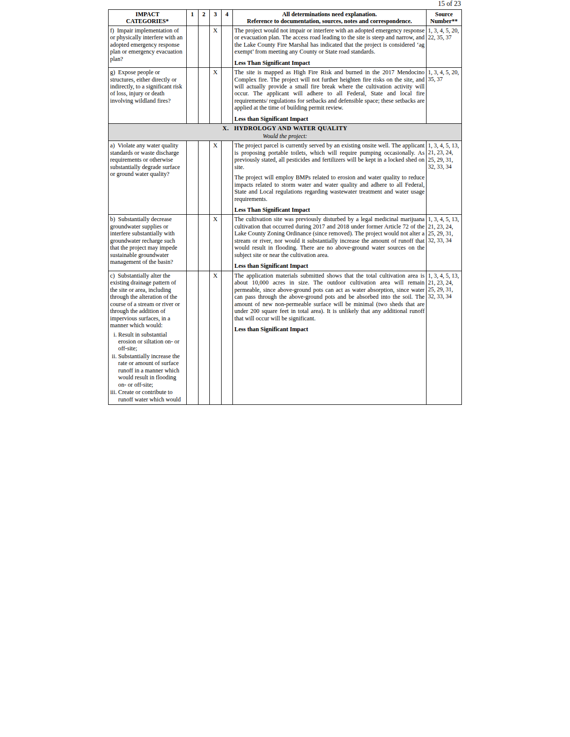15 of 23
| IMPACT CATEGORIES* | 1 | 2 | 3 | 4 | All determinations need explanation. Reference to documentation, sources, notes and correspondence. | Source Number** |
| --- | --- | --- | --- | --- | --- | --- |
| f) Impair implementation of or physically interfere with an adopted emergency response plan or emergency evacuation plan? | | | X | | The project would not impair or interfere with an adopted emergency response or evacuation plan. The access road leading to the site is steep and narrow, and the Lake County Fire Marshal has indicated that the project is considered ‘ag exempt’ from meeting any County or State road standards. Less Than Significant Impact | 1, 3, 4, 5, 20, 22, 35, 37 |
| g) Expose people or structures, either directly or indirectly, to a significant risk of loss, injury or death involving wildland fires? | | | X | | The site is mapped as High Fire Risk and burned in the 2017 Mendocino Complex fire. The project will not further heighten fire risks on the site, and will actually provide a small fire break where the cultivation activity will occur. The applicant will adhere to all Federal, State and local fire requirements/ regulations for setbacks and defensible space; these setbacks are applied at the time of building permit review. Less than Significant Impact | 1, 3, 4, 5, 20, 35, 37 |
| X. HYDROLOGY AND WATER QUALITY Would the project: |
| a) Violate any water quality standards or waste discharge requirements or otherwise substantially degrade surface or ground water quality? | | | X | | The project parcel is currently served by an existing onsite well. The applicant is proposing portable toilets, which will require pumping occasionally. As previously stated, all pesticides and fertilizers will be kept in a locked shed on site. The project will employ BMPs related to erosion and water quality to reduce impacts related to storm water and water quality and adhere to all Federal, State and Local regulations regarding wastewater treatment and water usage requirements. Less Than Significant Impact | 1, 3, 4, 5, 13, 21, 23, 24, 25, 29, 31, 32, 33, 34 |
| b) Substantially decrease groundwater supplies or interfere substantially with groundwater recharge such that the project may impede sustainable groundwater management of the basin? | | | X | | The cultivation site was previously disturbed by a legal medicinal marijuana cultivation that occurred during 2017 and 2018 under former Article 72 of the Lake County Zoning Ordinance (since removed). The project would not alter a stream or river, nor would it substantially increase the amount of runoff that would result in flooding. There are no above-ground water sources on the subject site or near the cultivation area. Less than Significant Impact | 1, 3, 4, 5, 13, 21, 23, 24, 25, 29, 31, 32, 33, 34 |
| c) Substantially alter the existing drainage pattern of the site or area, including through the alteration of the course of a stream or river or through the addition of impervious surfaces, in a manner which would: Result in substantial erosion or siltation on- or off-site; Substantially increase the rate or amount of surface runoff in a manner which would result in flooding on- or off-site; Create or contribute to runoff water which would | | | X | | The application materials submitted shows that the total cultivation area is about 10,000 acres in size. The outdoor cultivation area will remain permeable, since above-ground pots can act as water absorption, since water can pass through the above-ground pots and be absorbed into the soil. The amount of new non-permeable surface will be minimal (two sheds that are under 200 square feet in total area). It is unlikely that any additional runoff that will occur will be significant. Less than Significant Impact | 1, 3, 4, 5, 13, 21, 23, 24, 25, 29, 31, 32, 33, 34 |